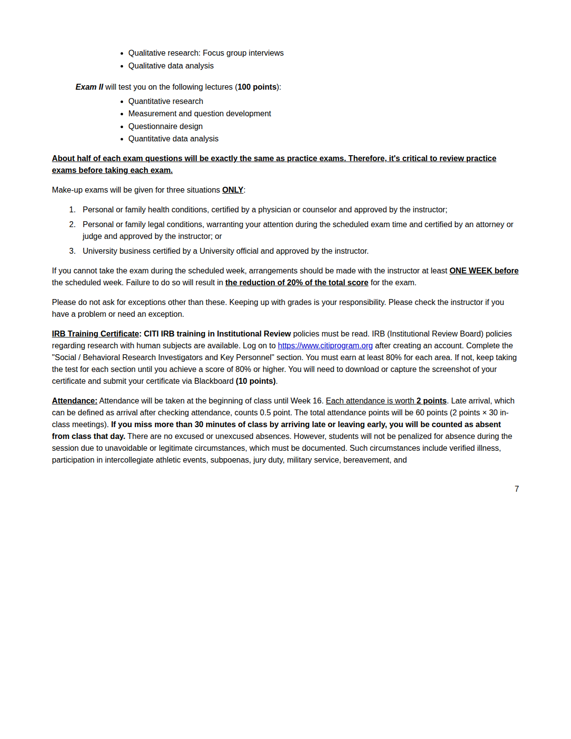Qualitative research: Focus group interviews
Qualitative data analysis
Exam II will test you on the following lectures (100 points):
Quantitative research
Measurement and question development
Questionnaire design
Quantitative data analysis
About half of each exam questions will be exactly the same as practice exams. Therefore, it's critical to review practice exams before taking each exam.
Make-up exams will be given for three situations ONLY:
Personal or family health conditions, certified by a physician or counselor and approved by the instructor;
Personal or family legal conditions, warranting your attention during the scheduled exam time and certified by an attorney or judge and approved by the instructor; or
University business certified by a University official and approved by the instructor.
If you cannot take the exam during the scheduled week, arrangements should be made with the instructor at least ONE WEEK before the scheduled week. Failure to do so will result in the reduction of 20% of the total score for the exam.
Please do not ask for exceptions other than these. Keeping up with grades is your responsibility. Please check the instructor if you have a problem or need an exception.
IRB Training Certificate: CITI IRB training in Institutional Review policies must be read. IRB (Institutional Review Board) policies regarding research with human subjects are available. Log on to https://www.citiprogram.org after creating an account. Complete the "Social / Behavioral Research Investigators and Key Personnel" section. You must earn at least 80% for each area. If not, keep taking the test for each section until you achieve a score of 80% or higher. You will need to download or capture the screenshot of your certificate and submit your certificate via Blackboard (10 points).
Attendance: Attendance will be taken at the beginning of class until Week 16. Each attendance is worth 2 points. Late arrival, which can be defined as arrival after checking attendance, counts 0.5 point. The total attendance points will be 60 points (2 points × 30 in-class meetings). If you miss more than 30 minutes of class by arriving late or leaving early, you will be counted as absent from class that day. There are no excused or unexcused absences. However, students will not be penalized for absence during the session due to unavoidable or legitimate circumstances, which must be documented. Such circumstances include verified illness, participation in intercollegiate athletic events, subpoenas, jury duty, military service, bereavement, and
7